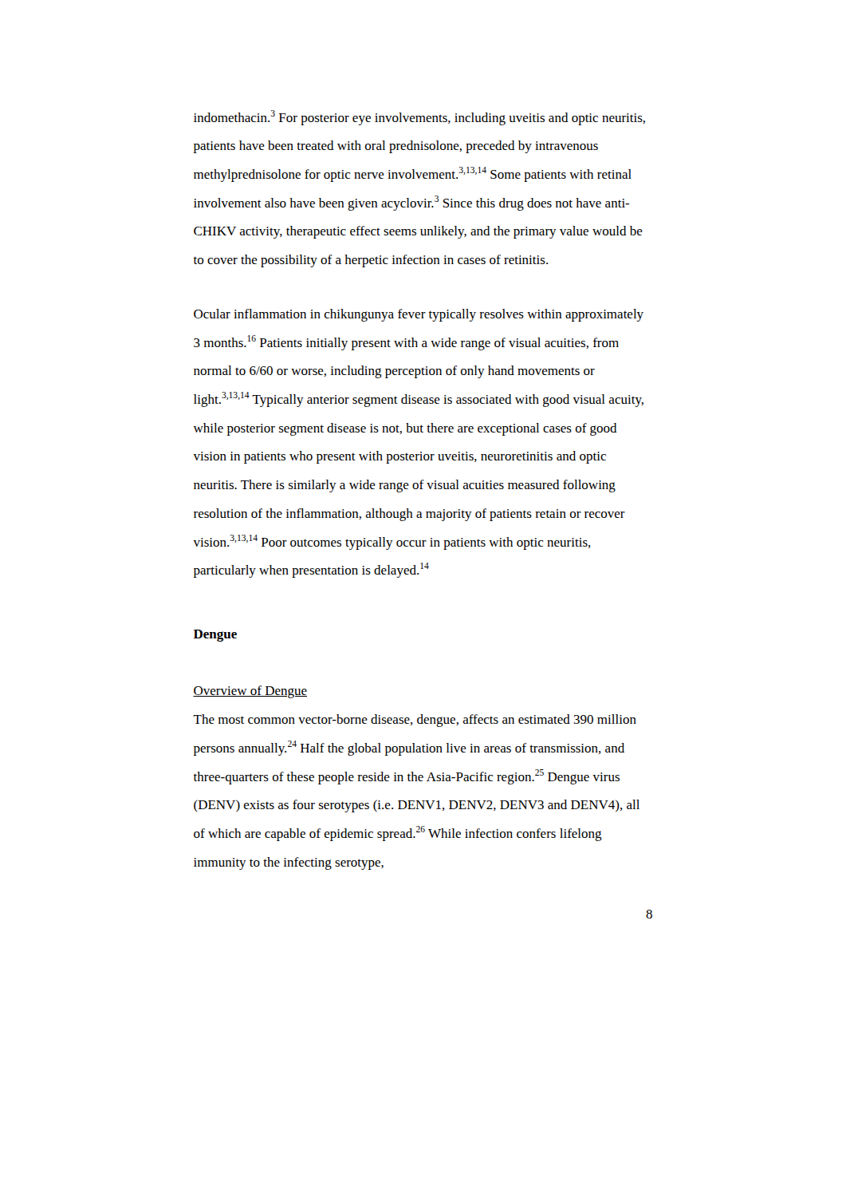indomethacin.3 For posterior eye involvements, including uveitis and optic neuritis, patients have been treated with oral prednisolone, preceded by intravenous methylprednisolone for optic nerve involvement.3,13,14 Some patients with retinal involvement also have been given acyclovir.3 Since this drug does not have anti-CHIKV activity, therapeutic effect seems unlikely, and the primary value would be to cover the possibility of a herpetic infection in cases of retinitis.
Ocular inflammation in chikungunya fever typically resolves within approximately 3 months.16 Patients initially present with a wide range of visual acuities, from normal to 6/60 or worse, including perception of only hand movements or light.3,13,14 Typically anterior segment disease is associated with good visual acuity, while posterior segment disease is not, but there are exceptional cases of good vision in patients who present with posterior uveitis, neuroretinitis and optic neuritis. There is similarly a wide range of visual acuities measured following resolution of the inflammation, although a majority of patients retain or recover vision.3,13,14 Poor outcomes typically occur in patients with optic neuritis, particularly when presentation is delayed.14
Dengue
Overview of Dengue
The most common vector-borne disease, dengue, affects an estimated 390 million persons annually.24 Half the global population live in areas of transmission, and three-quarters of these people reside in the Asia-Pacific region.25 Dengue virus (DENV) exists as four serotypes (i.e. DENV1, DENV2, DENV3 and DENV4), all of which are capable of epidemic spread.26 While infection confers lifelong immunity to the infecting serotype,
8